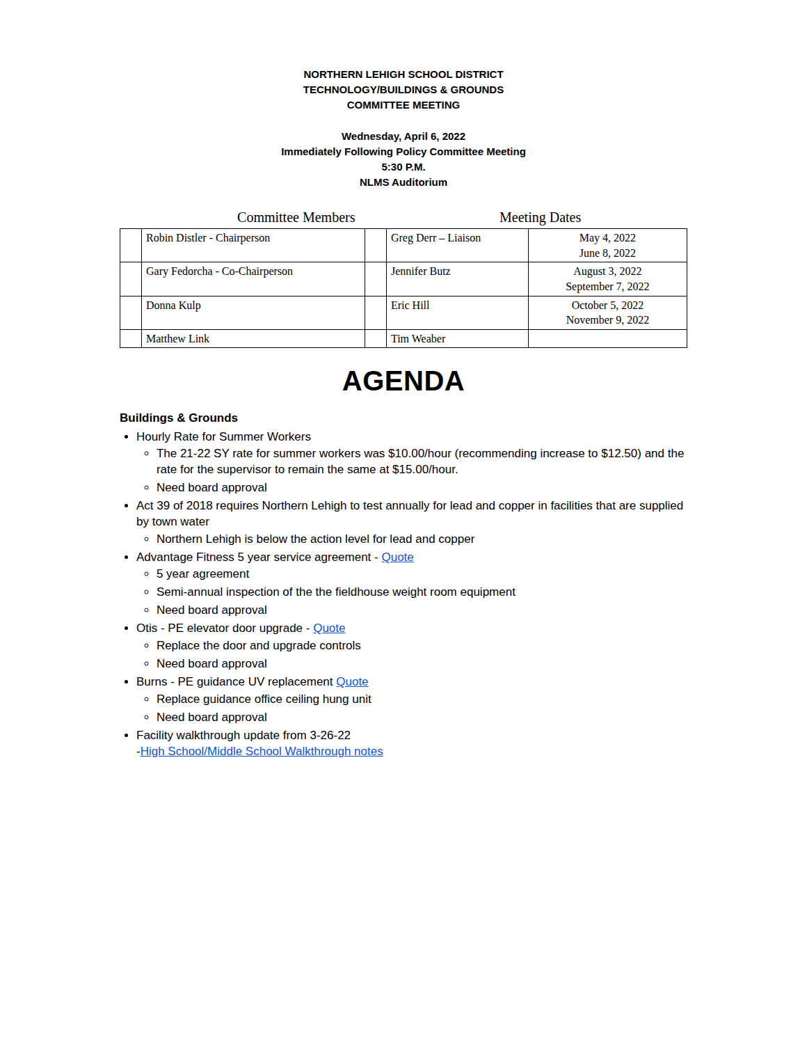NORTHERN LEHIGH SCHOOL DISTRICT
TECHNOLOGY/BUILDINGS & GROUNDS
COMMITTEE MEETING
Wednesday, April 6, 2022
Immediately Following Policy Committee Meeting
5:30 P.M.
NLMS Auditorium
Committee Members Meeting Dates
| | Robin Distler - Chairperson | | Greg Derr – Liaison | May 4, 2022 June 8, 2022 |
| | Gary Fedorcha - Co-Chairperson | | Jennifer Butz | August 3, 2022 September 7, 2022 |
| | Donna Kulp | | Eric Hill | October 5, 2022 November 9, 2022 |
| | Matthew Link | | Tim Weaber | |
AGENDA
Buildings & Grounds
Hourly Rate for Summer Workers
The 21-22 SY rate for summer workers was $10.00/hour (recommending increase to $12.50) and the rate for the supervisor to remain the same at $15.00/hour.
Need board approval
Act 39 of 2018 requires Northern Lehigh to test annually for lead and copper in facilities that are supplied by town water
Northern Lehigh is below the action level for lead and copper
Advantage Fitness 5 year service agreement - Quote
5 year agreement
Semi-annual inspection of the the fieldhouse weight room equipment
Need board approval
Otis - PE elevator door upgrade - Quote
Replace the door and upgrade controls
Need board approval
Burns - PE guidance UV replacement Quote
Replace guidance office ceiling hung unit
Need board approval
Facility walkthrough update from 3-26-22
-High School/Middle School Walkthrough notes